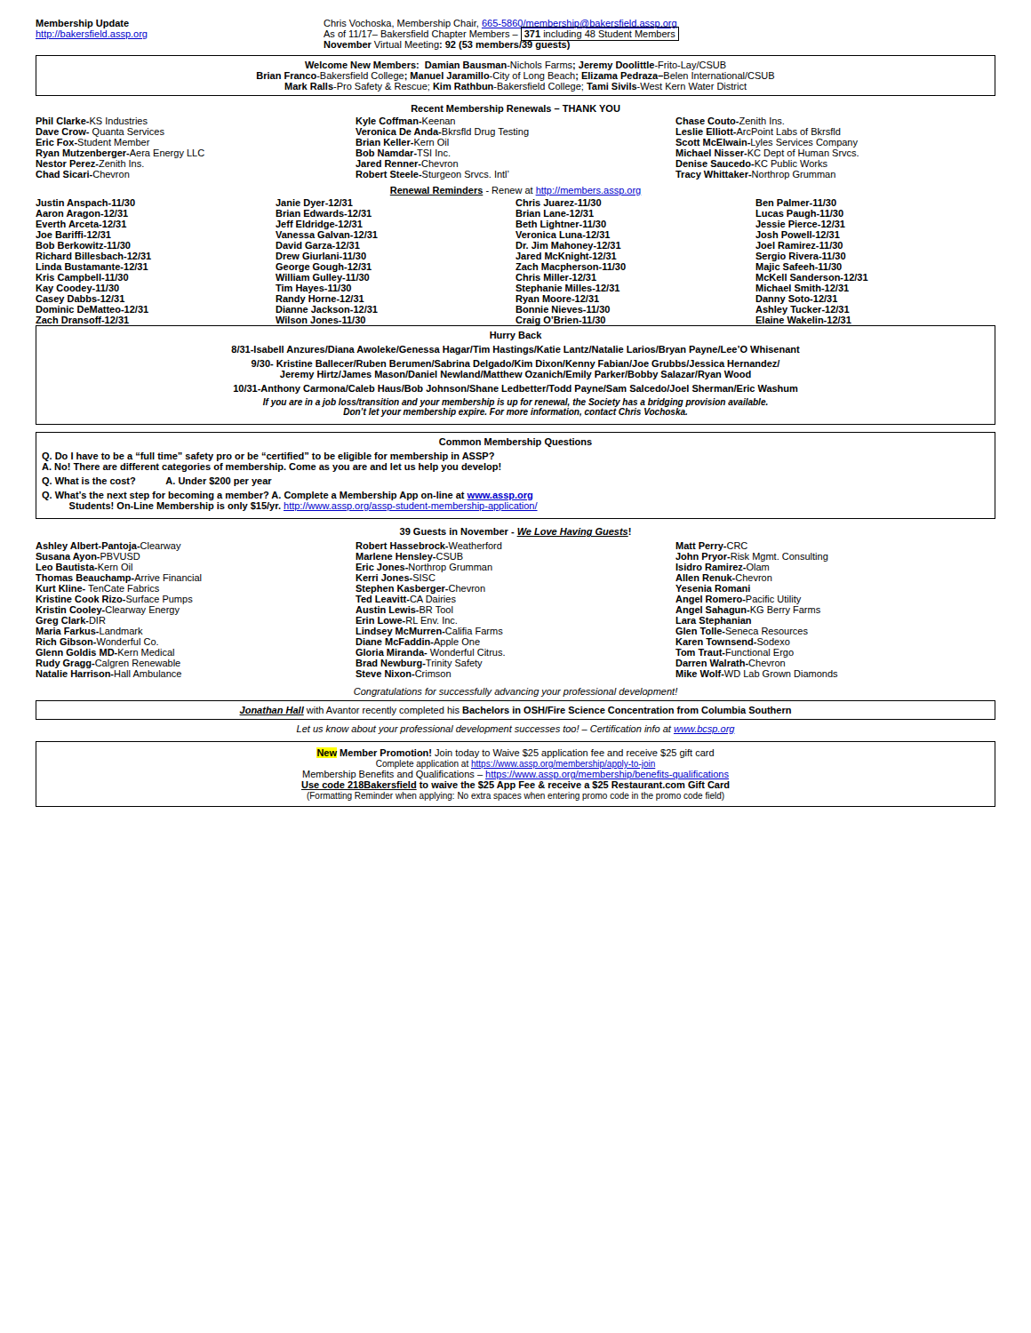| Membership Update http://bakersfield.assp.org | Chris Vochoska, Membership Chair, 665-5860/membership@bakersfield.assp.org As of 11/17– Bakersfield Chapter Members – 371 including 48 Student Members November Virtual Meeting : 92 (53 members/39 guests) |
Welcome New Members: Damian Bausman-Nichols Farms; Jeremy Doolittle-Frito-Lay/CSUB
Brian Franco-Bakersfield College; Manuel Jaramillo-City of Long Beach; Elizama Pedraza–Belen International/CSUB
Mark Ralls-Pro Safety & Rescue; Kim Rathbun-Bakersfield College; Tami Sivils-West Kern Water District
Recent Membership Renewals – THANK YOU
| Phil Clarke- KS Industries Dave Crow- Quanta Services Eric Fox- Student Member Ryan Mutzenberger- Aera Energy LLC Nestor Perez- Zenith Ins. Chad Sicari- Chevron | Kyle Coffman- Keenan Veronica De Anda- Bkrsfld Drug Testing Brian Keller- Kern Oil Bob Namdar- TSI Inc. Jared Renner- Chevron Robert Steele- Sturgeon Srvcs. Intl’ | Chase Couto- Zenith Ins. Leslie Elliott- ArcPoint Labs of Bkrsfld Scott McElwain- Lyles Services Company Michael Nisser- KC Dept of Human Srvcs. Denise Saucedo- KC Public Works Tracy Whittaker- Northrop Grumman |
Renewal Reminders - Renew at http://members.assp.org
| Justin Anspach-11/30 Aaron Aragon-12/31 Everth Arceta-12/31 Joe Bariffi-12/31 Bob Berkowitz-11/30 Richard Billesbach-12/31 Linda Bustamante-12/31 Kris Campbell-11/30 Kay Coodey-11/30 Casey Dabbs-12/31 Dominic DeMatteo-12/31 Zach Dransoff-12/31 | Janie Dyer-12/31 Brian Edwards-12/31 Jeff Eldridge-12/31 Vanessa Galvan-12/31 David Garza-12/31 Drew Giurlani-11/30 George Gough-12/31 William Gulley-11/30 Tim Hayes-11/30 Randy Horne-12/31 Dianne Jackson-12/31 Wilson Jones-11/30 | Chris Juarez-11/30 Brian Lane-12/31 Beth Lightner-11/30 Veronica Luna-12/31 Dr. Jim Mahoney-12/31 Jared McKnight-12/31 Zach Macpherson-11/30 Chris Miller-12/31 Stephanie Milles-12/31 Ryan Moore-12/31 Bonnie Nieves-11/30 Craig O’Brien-11/30 | Ben Palmer-11/30 Lucas Paugh-11/30 Jessie Pierce-12/31 Josh Powell-12/31 Joel Ramirez-11/30 Sergio Rivera-11/30 Majic Safeeh-11/30 McKell Sanderson-12/31 Michael Smith-12/31 Danny Soto-12/31 Ashley Tucker-12/31 Elaine Wakelin-12/31 |
Hurry Back
8/31-Isabell Anzures/Diana Awoleke/Genessa Hagar/Tim Hastings/Katie Lantz/Natalie Larios/Bryan Payne/Lee’O Whisenant
9/30- Kristine Ballecer/Ruben Berumen/Sabrina Delgado/Kim Dixon/Kenny Fabian/Joe Grubbs/Jessica Hernandez/
Jeremy Hirtz/James Mason/Daniel Newland/Matthew Ozanich/Emily Parker/Bobby Salazar/Ryan Wood
10/31-Anthony Carmona/Caleb Haus/Bob Johnson/Shane Ledbetter/Todd Payne/Sam Salcedo/Joel Sherman/Eric Washum
If you are in a job loss/transition and your membership is up for renewal, the Society has a bridging provision available.
Don’t let your membership expire. For more information, contact Chris Vochoska.
Common Membership Questions
Q. Do I have to be a “full time” safety pro or be “certified” to be eligible for membership in ASSP?
A. No! There are different categories of membership. Come as you are and let us help you develop!
Q. What is the cost? A. Under $200 per year
Q. What’s the next step for becoming a member? A. Complete a Membership App on-line at www.assp.org
Students! On-Line Membership is only $15/yr. http://www.assp.org/assp-student-membership-application/
39 Guests in November - We Love Having Guests!
| Ashley Albert-Pantoja- Clearway Susana Ayon- PBVUSD Leo Bautista- Kern Oil Thomas Beauchamp- Arrive Financial Kurt Kline- TenCate Fabrics Kristine Cook Rizo- Surface Pumps Kristin Cooley- Clearway Energy Greg Clark- DIR Maria Farkus- Landmark Rich Gibson- Wonderful Co. Glenn Goldis MD- Kern Medical Rudy Gragg- Calgren Renewable Natalie Harrison- Hall Ambulance | Robert Hassebrock- Weatherford Marlene Hensley- CSUB Eric Jones- Northrop Grumman Kerri Jones- SISC Stephen Kasberger- Chevron Ted Leavitt- CA Dairies Austin Lewis- BR Tool Erin Lowe- RL Env. Inc. Lindsey McMurren- Califia Farms Diane McFaddin- Apple One Gloria Miranda- Wonderful Citrus. Brad Newburg- Trinity Safety Steve Nixon- Crimson | Matt Perry- CRC John Pryor- Risk Mgmt. Consulting Isidro Ramirez- Olam Allen Renuk- Chevron Yesenia Romani Angel Romero- Pacific Utility Angel Sahagun- KG Berry Farms Lara Stephanian Glen Tolle- Seneca Resources Karen Townsend- Sodexo Tom Traut- Functional Ergo Darren Walrath- Chevron Mike Wolf- WD Lab Grown Diamonds |
Congratulations for successfully advancing your professional development!
Jonathan Hall with Avantor recently completed his Bachelors in OSH/Fire Science Concentration from Columbia Southern
Let us know about your professional development successes too! – Certification info at www.bcsp.org
New Member Promotion! Join today to Waive $25 application fee and receive $25 gift card
Complete application at https://www.assp.org/membership/apply-to-join
Membership Benefits and Qualifications – https://www.assp.org/membership/benefits-qualifications
Use code 218Bakersfield to waive the $25 App Fee & receive a $25 Restaurant.com Gift Card
(Formatting Reminder when applying: No extra spaces when entering promo code in the promo code field)